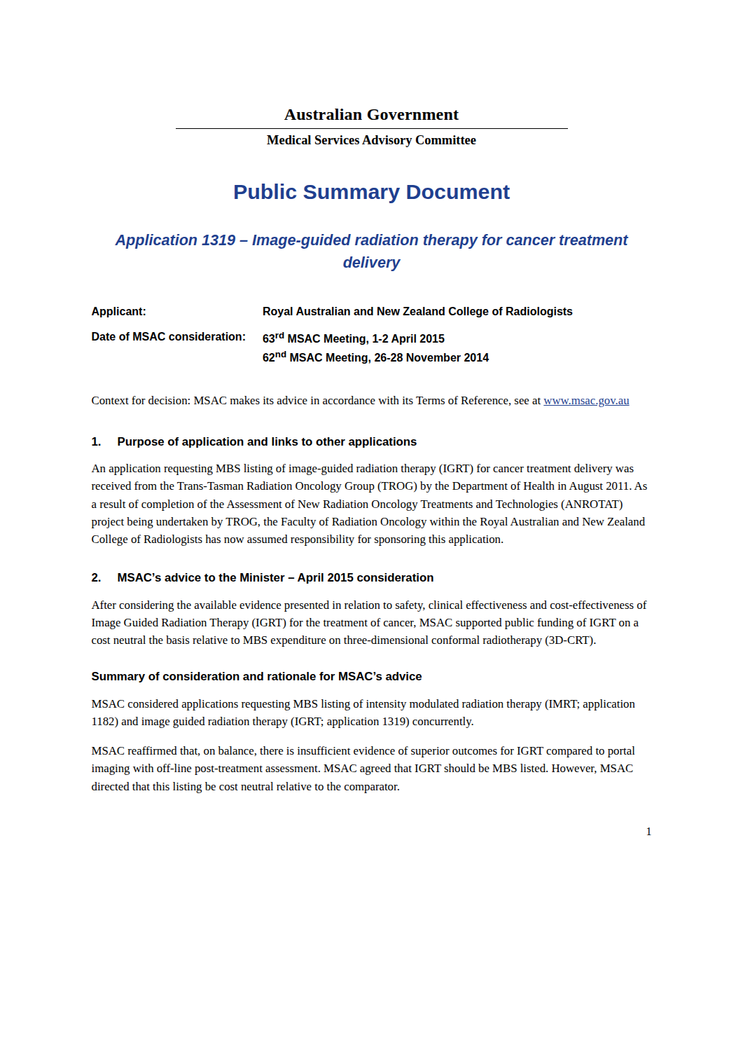Australian Government
Medical Services Advisory Committee
Public Summary Document
Application 1319 – Image-guided radiation therapy for cancer treatment delivery
| Applicant: | Royal Australian and New Zealand College of Radiologists |
| Date of MSAC consideration: | 63 rd MSAC Meeting, 1-2 April 2015 62 nd MSAC Meeting, 26-28 November 2014 |
Context for decision: MSAC makes its advice in accordance with its Terms of Reference, see at www.msac.gov.au
1. Purpose of application and links to other applications
An application requesting MBS listing of image-guided radiation therapy (IGRT) for cancer treatment delivery was received from the Trans-Tasman Radiation Oncology Group (TROG) by the Department of Health in August 2011. As a result of completion of the Assessment of New Radiation Oncology Treatments and Technologies (ANROTAT) project being undertaken by TROG, the Faculty of Radiation Oncology within the Royal Australian and New Zealand College of Radiologists has now assumed responsibility for sponsoring this application.
2. MSAC’s advice to the Minister – April 2015 consideration
After considering the available evidence presented in relation to safety, clinical effectiveness and cost-effectiveness of Image Guided Radiation Therapy (IGRT) for the treatment of cancer, MSAC supported public funding of IGRT on a cost neutral the basis relative to MBS expenditure on three-dimensional conformal radiotherapy (3D-CRT).
Summary of consideration and rationale for MSAC’s advice
MSAC considered applications requesting MBS listing of intensity modulated radiation therapy (IMRT; application 1182) and image guided radiation therapy (IGRT; application 1319) concurrently.
MSAC reaffirmed that, on balance, there is insufficient evidence of superior outcomes for IGRT compared to portal imaging with off-line post-treatment assessment. MSAC agreed that IGRT should be MBS listed. However, MSAC directed that this listing be cost neutral relative to the comparator.
1